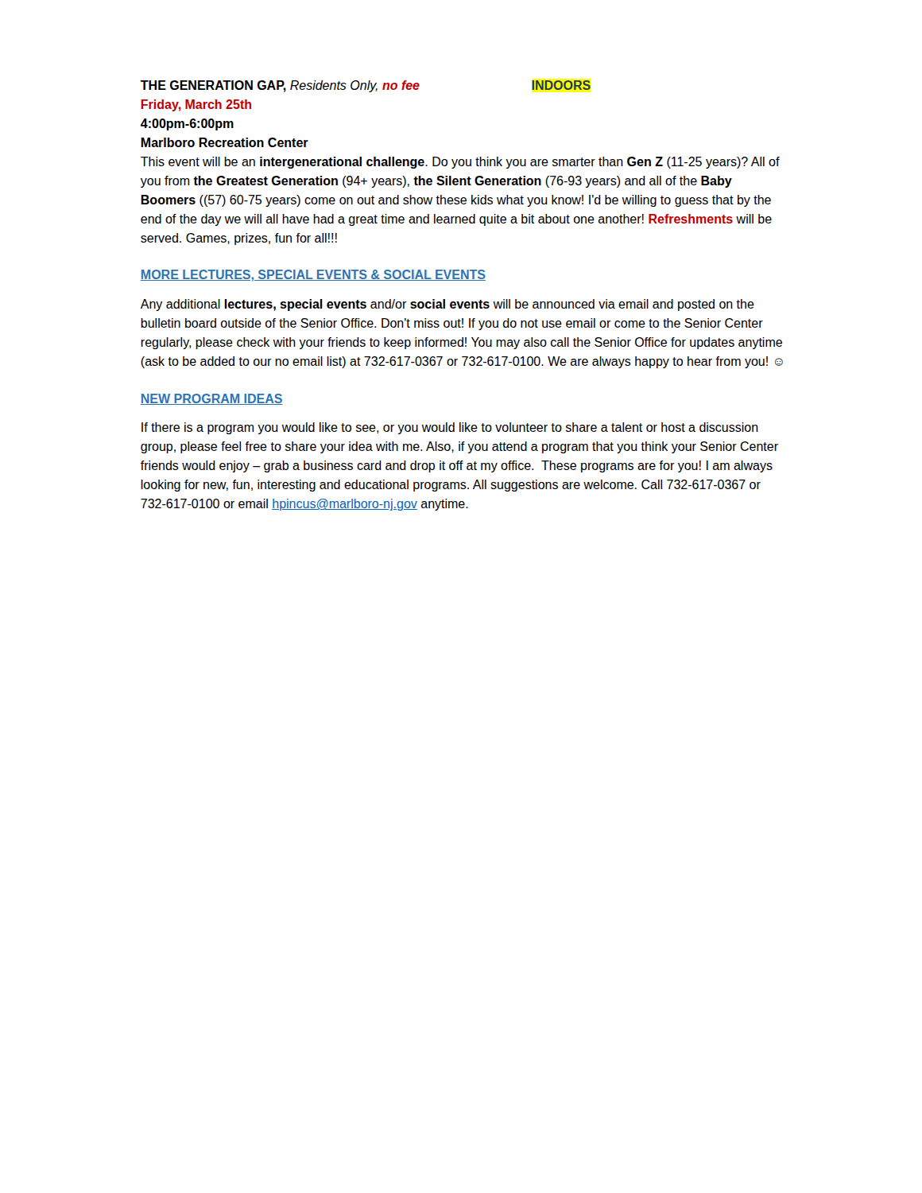THE GENERATION GAP, Residents Only, no fee
INDOORS
Friday, March 25th
4:00pm-6:00pm
Marlboro Recreation Center
This event will be an intergenerational challenge. Do you think you are smarter than Gen Z (11-25 years)? All of you from the Greatest Generation (94+ years), the Silent Generation (76-93 years) and all of the Baby Boomers ((57) 60-75 years) come on out and show these kids what you know! I'd be willing to guess that by the end of the day we will all have had a great time and learned quite a bit about one another! Refreshments will be served. Games, prizes, fun for all!!!
MORE LECTURES, SPECIAL EVENTS & SOCIAL EVENTS
Any additional lectures, special events and/or social events will be announced via email and posted on the bulletin board outside of the Senior Office. Don't miss out! If you do not use email or come to the Senior Center regularly, please check with your friends to keep informed! You may also call the Senior Office for updates anytime (ask to be added to our no email list) at 732-617-0367 or 732-617-0100. We are always happy to hear from you! ☺
NEW PROGRAM IDEAS
If there is a program you would like to see, or you would like to volunteer to share a talent or host a discussion group, please feel free to share your idea with me. Also, if you attend a program that you think your Senior Center friends would enjoy – grab a business card and drop it off at my office. These programs are for you! I am always looking for new, fun, interesting and educational programs. All suggestions are welcome. Call 732-617-0367 or 732-617-0100 or email hpincus@marlboro-nj.gov anytime.